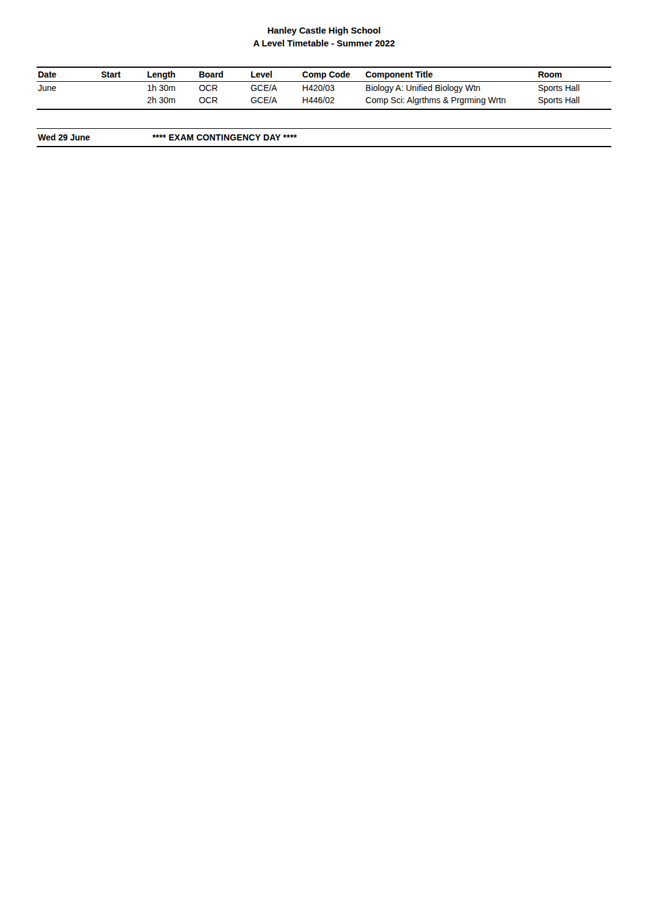Hanley Castle High School
A Level Timetable - Summer 2022
| Date | Start | Length | Board | Level | Comp Code | Component Title | Room |
| --- | --- | --- | --- | --- | --- | --- | --- |
| June | | 1h 30m | OCR | GCE/A | H420/03 | Biology A: Unified Biology Wtn | Sports Hall |
| | | 2h 30m | OCR | GCE/A | H446/02 | Comp Sci: Algrthms & Prgrming Wrtn | Sports Hall |
Wed 29 June
**** EXAM CONTINGENCY DAY ****